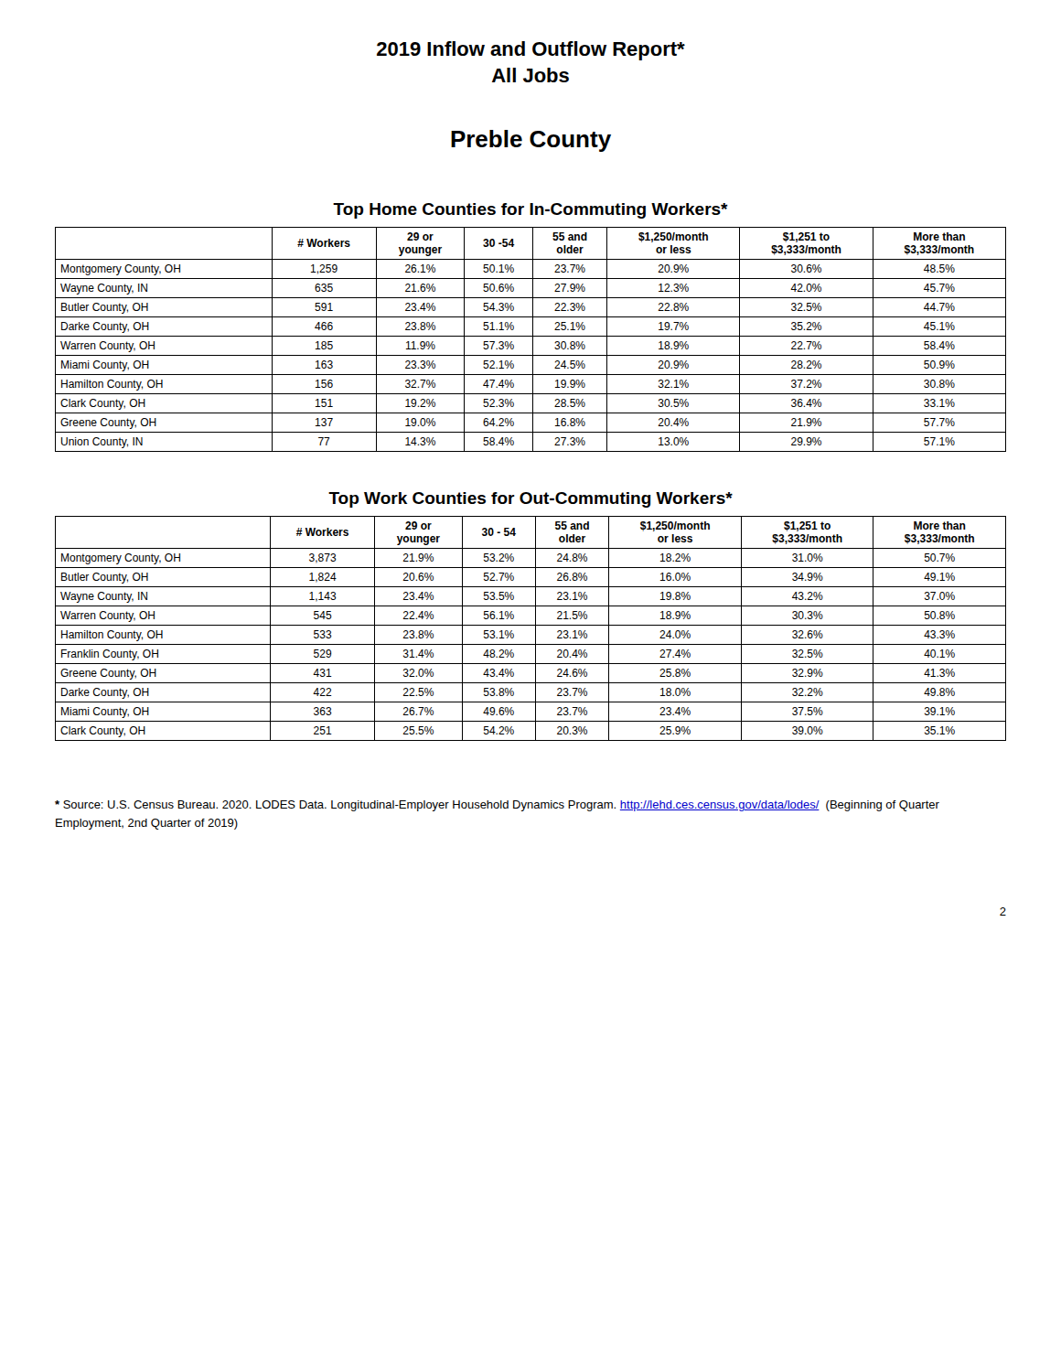2019 Inflow and Outflow Report*
All Jobs
Preble County
Top Home Counties for In-Commuting Workers*
| | # Workers | 29 or younger | 30 -54 | 55 and older | $1,250/month or less | $1,251 to $3,333/month | More than $3,333/month |
| --- | --- | --- | --- | --- | --- | --- | --- |
| Montgomery County, OH | 1,259 | 26.1% | 50.1% | 23.7% | 20.9% | 30.6% | 48.5% |
| Wayne County, IN | 635 | 21.6% | 50.6% | 27.9% | 12.3% | 42.0% | 45.7% |
| Butler County, OH | 591 | 23.4% | 54.3% | 22.3% | 22.8% | 32.5% | 44.7% |
| Darke County, OH | 466 | 23.8% | 51.1% | 25.1% | 19.7% | 35.2% | 45.1% |
| Warren County, OH | 185 | 11.9% | 57.3% | 30.8% | 18.9% | 22.7% | 58.4% |
| Miami County, OH | 163 | 23.3% | 52.1% | 24.5% | 20.9% | 28.2% | 50.9% |
| Hamilton County, OH | 156 | 32.7% | 47.4% | 19.9% | 32.1% | 37.2% | 30.8% |
| Clark County, OH | 151 | 19.2% | 52.3% | 28.5% | 30.5% | 36.4% | 33.1% |
| Greene County, OH | 137 | 19.0% | 64.2% | 16.8% | 20.4% | 21.9% | 57.7% |
| Union County, IN | 77 | 14.3% | 58.4% | 27.3% | 13.0% | 29.9% | 57.1% |
Top Work Counties for Out-Commuting Workers*
| | # Workers | 29 or younger | 30 - 54 | 55 and older | $1,250/month or less | $1,251 to $3,333/month | More than $3,333/month |
| --- | --- | --- | --- | --- | --- | --- | --- |
| Montgomery County, OH | 3,873 | 21.9% | 53.2% | 24.8% | 18.2% | 31.0% | 50.7% |
| Butler County, OH | 1,824 | 20.6% | 52.7% | 26.8% | 16.0% | 34.9% | 49.1% |
| Wayne County, IN | 1,143 | 23.4% | 53.5% | 23.1% | 19.8% | 43.2% | 37.0% |
| Warren County, OH | 545 | 22.4% | 56.1% | 21.5% | 18.9% | 30.3% | 50.8% |
| Hamilton County, OH | 533 | 23.8% | 53.1% | 23.1% | 24.0% | 32.6% | 43.3% |
| Franklin County, OH | 529 | 31.4% | 48.2% | 20.4% | 27.4% | 32.5% | 40.1% |
| Greene County, OH | 431 | 32.0% | 43.4% | 24.6% | 25.8% | 32.9% | 41.3% |
| Darke County, OH | 422 | 22.5% | 53.8% | 23.7% | 18.0% | 32.2% | 49.8% |
| Miami County, OH | 363 | 26.7% | 49.6% | 23.7% | 23.4% | 37.5% | 39.1% |
| Clark County, OH | 251 | 25.5% | 54.2% | 20.3% | 25.9% | 39.0% | 35.1% |
* Source: U.S. Census Bureau. 2020. LODES Data. Longitudinal-Employer Household Dynamics Program. http://lehd.ces.census.gov/data/lodes/ (Beginning of Quarter Employment, 2nd Quarter of 2019)
2